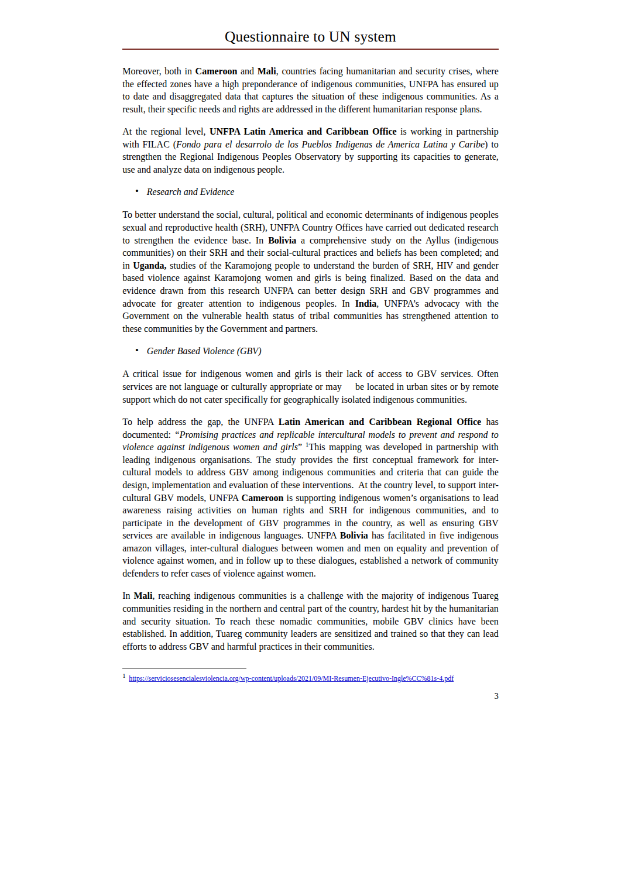Questionnaire to UN system
Moreover, both in Cameroon and Mali, countries facing humanitarian and security crises, where the effected zones have a high preponderance of indigenous communities, UNFPA has ensured up to date and disaggregated data that captures the situation of these indigenous communities. As a result, their specific needs and rights are addressed in the different humanitarian response plans.
At the regional level, UNFPA Latin America and Caribbean Office is working in partnership with FILAC (Fondo para el desarrolo de los Pueblos Indigenas de America Latina y Caribe) to strengthen the Regional Indigenous Peoples Observatory by supporting its capacities to generate, use and analyze data on indigenous people.
Research and Evidence
To better understand the social, cultural, political and economic determinants of indigenous peoples sexual and reproductive health (SRH), UNFPA Country Offices have carried out dedicated research to strengthen the evidence base. In Bolivia a comprehensive study on the Ayllus (indigenous communities) on their SRH and their social-cultural practices and beliefs has been completed; and in Uganda, studies of the Karamojong people to understand the burden of SRH, HIV and gender based violence against Karamojong women and girls is being finalized. Based on the data and evidence drawn from this research UNFPA can better design SRH and GBV programmes and advocate for greater attention to indigenous peoples. In India, UNFPA’s advocacy with the Government on the vulnerable health status of tribal communities has strengthened attention to these communities by the Government and partners.
Gender Based Violence (GBV)
A critical issue for indigenous women and girls is their lack of access to GBV services. Often services are not language or culturally appropriate or may be located in urban sites or by remote support which do not cater specifically for geographically isolated indigenous communities.
To help address the gap, the UNFPA Latin American and Caribbean Regional Office has documented: “Promising practices and replicable intercultural models to prevent and respond to violence against indigenous women and girls” 1This mapping was developed in partnership with leading indigenous organisations. The study provides the first conceptual framework for inter-cultural models to address GBV among indigenous communities and criteria that can guide the design, implementation and evaluation of these interventions. At the country level, to support inter-cultural GBV models, UNFPA Cameroon is supporting indigenous women’s organisations to lead awareness raising activities on human rights and SRH for indigenous communities, and to participate in the development of GBV programmes in the country, as well as ensuring GBV services are available in indigenous languages. UNFPA Bolivia has facilitated in five indigenous amazon villages, inter-cultural dialogues between women and men on equality and prevention of violence against women, and in follow up to these dialogues, established a network of community defenders to refer cases of violence against women.
In Mali, reaching indigenous communities is a challenge with the majority of indigenous Tuareg communities residing in the northern and central part of the country, hardest hit by the humanitarian and security situation. To reach these nomadic communities, mobile GBV clinics have been established. In addition, Tuareg community leaders are sensitized and trained so that they can lead efforts to address GBV and harmful practices in their communities.
1 https://serviciosesencialesviolencia.org/wp-content/uploads/2021/09/MI-Resumen-Ejecutivo-Ingle%CC%81s-4.pdf
3